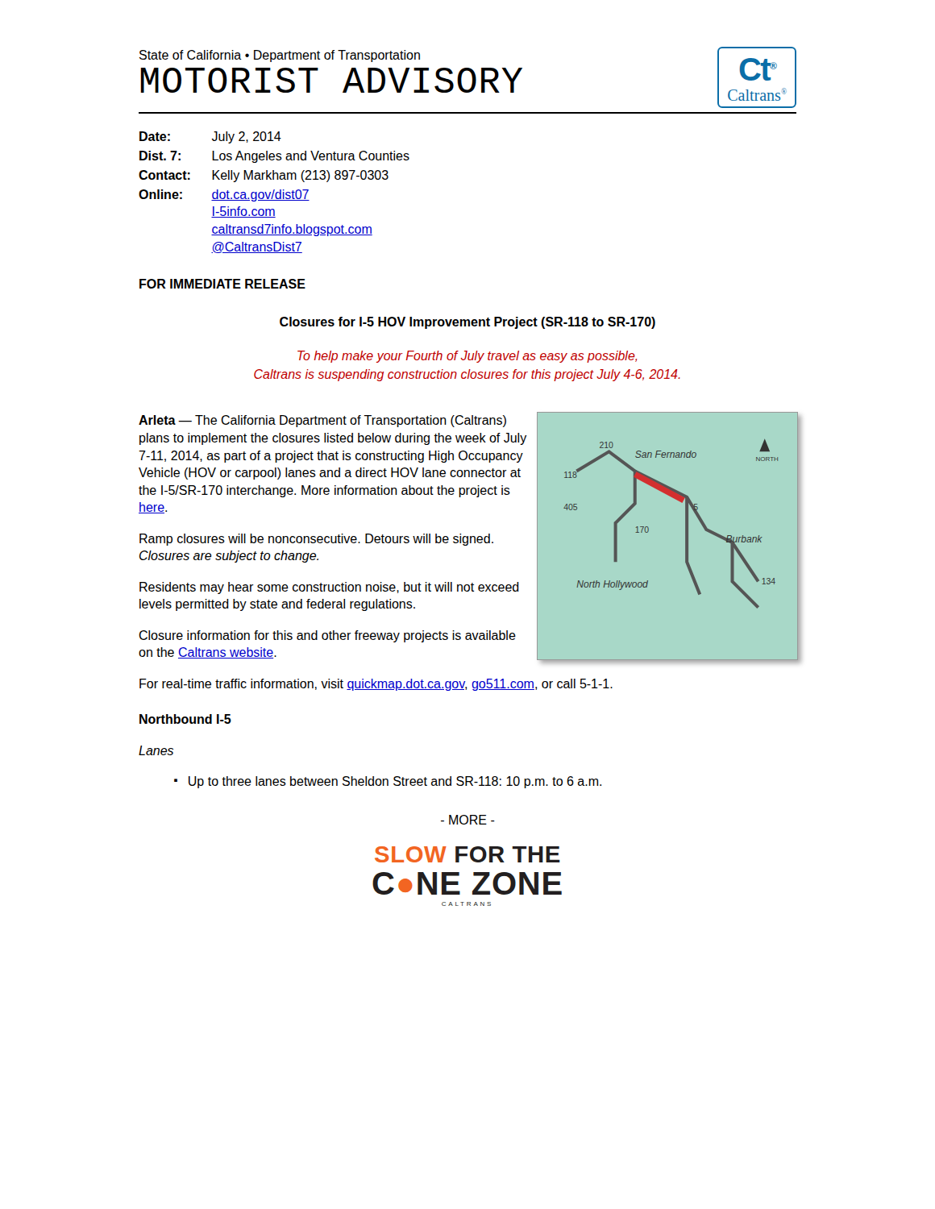State of California • Department of Transportation
MOTORIST ADVISORY
Ct®
Caltrans®
| Date: | July 2, 2014 |
| Dist. 7: | Los Angeles and Ventura Counties |
| Contact: | Kelly Markham (213) 897-0303 |
| Online: | dot.ca.gov/dist07 I-5info.com caltransd7info.blogspot.com @CaltransDist7 |
FOR IMMEDIATE RELEASE
Closures for I-5 HOV Improvement Project (SR-118 to SR-170)
To help make your Fourth of July travel as easy as possible,
Caltrans is suspending construction closures for this project July 4-6, 2014.
Arleta — The California Department of Transportation (Caltrans) plans to implement the closures listed below during the week of July 7-11, 2014, as part of a project that is constructing High Occupancy Vehicle (HOV or carpool) lanes and a direct HOV lane connector at the I-5/SR-170 interchange. More information about the project is here.
Ramp closures will be nonconsecutive. Detours will be signed. Closures are subject to change.
Residents may hear some construction noise, but it will not exceed levels permitted by state and federal regulations.
Closure information for this and other freeway projects is available on the Caltrans website.
For real-time traffic information, visit quickmap.dot.ca.gov, go511.com, or call 5-1-1.
Northbound I-5
Lanes
Up to three lanes between Sheldon Street and SR-118: 10 p.m. to 6 a.m.
- MORE -
SLOW FOR THE
C●NE ZONE
CALTRANS